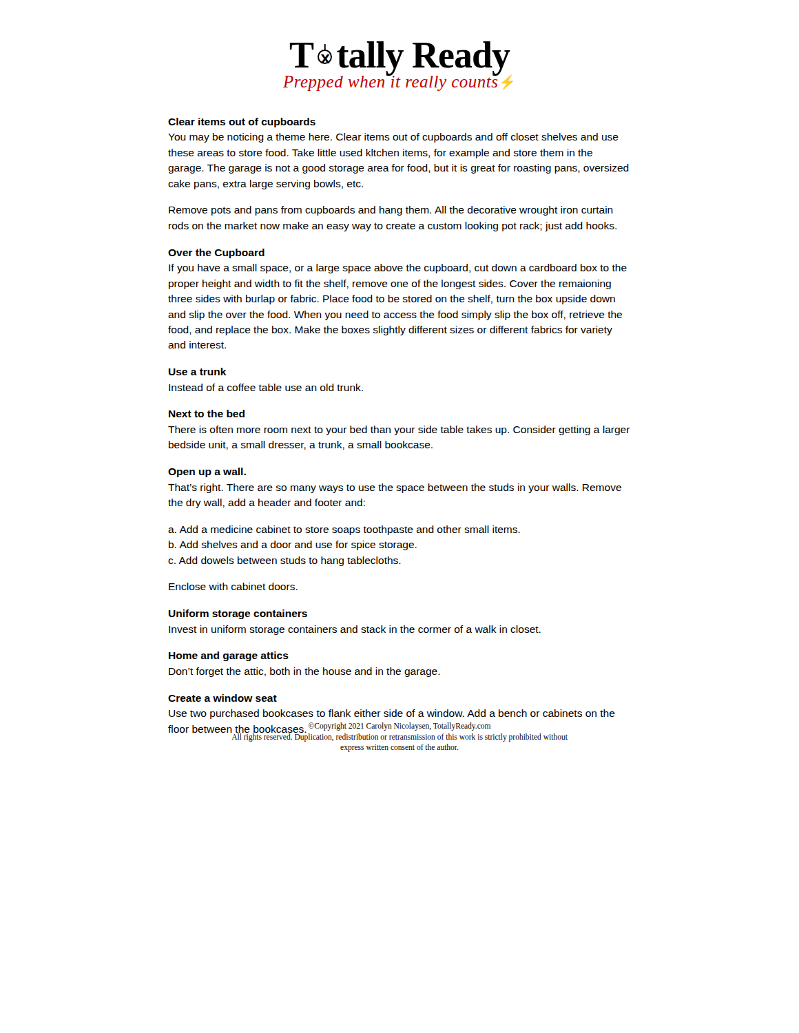Txtally Ready
Prepped when it really counts⚡
Clear items out of cupboards
You may be noticing a theme here. Clear items out of cupboards and off closet shelves and use these areas to store food. Take little used kltchen items, for example and store them in the garage. The garage is not a good storage area for food, but it is great for roasting pans, oversized cake pans, extra large serving bowls, etc.
Remove pots and pans from cupboards and hang them. All the decorative wrought iron curtain rods on the market now make an easy way to create a custom looking pot rack; just add hooks.
Over the Cupboard
If you have a small space, or a large space above the cupboard, cut down a cardboard box to the proper height and width to fit the shelf, remove one of the longest sides. Cover the remaioning three sides with burlap or fabric. Place food to be stored on the shelf, turn the box upside down and slip the over the food. When you need to access the food simply slip the box off, retrieve the food, and replace the box. Make the boxes slightly different sizes or different fabrics for variety and interest.
Use a trunk
Instead of a coffee table use an old trunk.
Next to the bed
There is often more room next to your bed than your side table takes up. Consider getting a larger bedside unit, a small dresser, a trunk, a small bookcase.
Open up a wall.
That’s right. There are so many ways to use the space between the studs in your walls. Remove the dry wall, add a header and footer and:
a. Add a medicine cabinet to store soaps toothpaste and other small items.
b. Add shelves and a door and use for spice storage.
c. Add dowels between studs to hang tablecloths.
Enclose with cabinet doors.
Uniform storage containers
Invest in uniform storage containers and stack in the cormer of a walk in closet.
Home and garage attics
Don’t forget the attic, both in the house and in the garage.
Create a window seat
Use two purchased bookcases to flank either side of a window. Add a bench or cabinets on the floor between the bookcases.
©Copyright 2021 Carolyn Nicolaysen, TotallyReady.com
All rights reserved. Duplication, redistribution or retransmission of this work is strictly prohibited without
express written consent of the author.